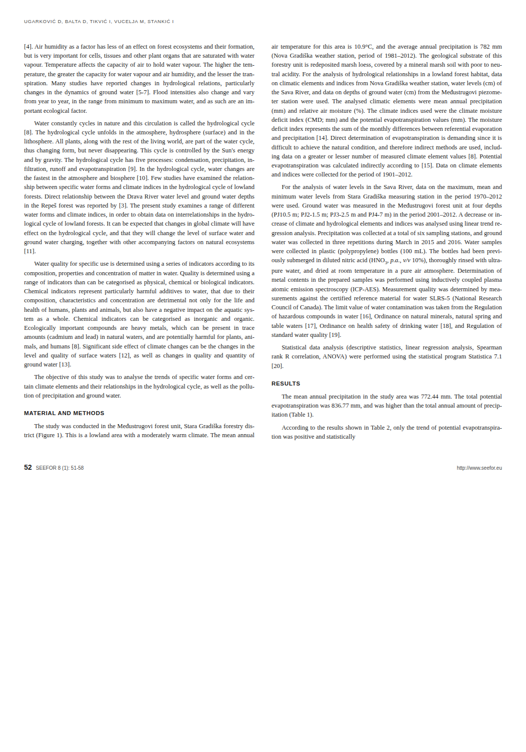Ugarković D, Balta D, Tikvić I, Vucelja M, Stankić I
[4]. Air humidity as a factor has less of an effect on forest ecosystems and their formation, but is very important for cells, tissues and other plant organs that are saturated with water vapour. Temperature affects the capacity of air to hold water vapour. The higher the temperature, the greater the capacity for water vapour and air humidity, and the lesser the transpiration. Many studies have reported changes in hydrological relations, particularly changes in the dynamics of ground water [5-7]. Flood intensities also change and vary from year to year, in the range from minimum to maximum water, and as such are an important ecological factor.
Water constantly cycles in nature and this circulation is called the hydrological cycle [8]. The hydrological cycle unfolds in the atmosphere, hydrosphere (surface) and in the lithosphere. All plants, along with the rest of the living world, are part of the water cycle, thus changing form, but never disappearing. This cycle is controlled by the Sun's energy and by gravity. The hydrological cycle has five processes: condensation, precipitation, infiltration, runoff and evapotranspiration [9]. In the hydrological cycle, water changes are the fastest in the atmosphere and biosphere [10]. Few studies have examined the relationship between specific water forms and climate indices in the hydrological cycle of lowland forests. Direct relationship between the Drava River water level and ground water depths in the Repeš forest was reported by [3]. The present study examines a range of different water forms and climate indices, in order to obtain data on interrelationships in the hydrological cycle of lowland forests. It can be expected that changes in global climate will have effect on the hydrological cycle, and that they will change the level of surface water and ground water charging, together with other accompanying factors on natural ecosystems [11].
Water quality for specific use is determined using a series of indicators according to its composition, properties and concentration of matter in water. Quality is determined using a range of indicators than can be categorised as physical, chemical or biological indicators. Chemical indicators represent particularly harmful additives to water, that due to their composition, characteristics and concentration are detrimental not only for the life and health of humans, plants and animals, but also have a negative impact on the aquatic system as a whole. Chemical indicators can be categorised as inorganic and organic. Ecologically important compounds are heavy metals, which can be present in trace amounts (cadmium and lead) in natural waters, and are potentially harmful for plants, animals, and humans [8]. Significant side effect of climate changes can be the changes in the level and quality of surface waters [12], as well as changes in quality and quantity of ground water [13].
The objective of this study was to analyse the trends of specific water forms and certain climate elements and their relationships in the hydrological cycle, as well as the pollution of precipitation and ground water.
Material and Methods
The study was conducted in the Međustrugovi forest unit, Stara Gradiška forestry district (Figure 1). This is a lowland area with a moderately warm climate. The mean annual air temperature for this area is 10.9°C, and the average annual precipitation is 782 mm (Nova Gradiška weather station, period of 1981–2012). The geological substrate of this forestry unit is redeposited marsh loess, covered by a mineral marsh soil with poor to neutral acidity. For the analysis of hydrological relationships in a lowland forest habitat, data on climatic elements and indices from Nova Gradiška weather station, water levels (cm) of the Sava River, and data on depths of ground water (cm) from the Međustrugovi piezometer station were used. The analysed climatic elements were mean annual precipitation (mm) and relative air moisture (%). The climate indices used were the climate moisture deficit index (CMD; mm) and the potential evapotranspiration values (mm). The moisture deficit index represents the sum of the monthly differences between referential evaporation and precipitation [14]. Direct determination of evapotranspiration is demanding since it is difficult to achieve the natural condition, and therefore indirect methods are used, including data on a greater or lesser number of measured climate element values [8]. Potential evapotranspiration was calculated indirectly according to [15]. Data on climate elements and indices were collected for the period of 1901–2012.
For the analysis of water levels in the Sava River, data on the maximum, mean and minimum water levels from Stara Gradiška measuring station in the period 1970–2012 were used. Ground water was measured in the Međustrugovi forest unit at four depths (PJ10.5 m; PJ2-1.5 m; PJ3-2.5 m and PJ4-7 m) in the period 2001–2012. A decrease or increase of climate and hydrological elements and indices was analysed using linear trend regression analysis. Precipitation was collected at a total of six sampling stations, and ground water was collected in three repetitions during March in 2015 and 2016. Water samples were collected in plastic (polypropylene) bottles (100 mL). The bottles had been previously submerged in diluted nitric acid (HNO3, p.a., v/v 10%), thoroughly rinsed with ultrapure water, and dried at room temperature in a pure air atmosphere. Determination of metal contents in the prepared samples was performed using inductively coupled plasma atomic emission spectroscopy (ICP-AES). Measurement quality was determined by measurements against the certified reference material for water SLRS-5 (National Research Council of Canada). The limit value of water contamination was taken from the Regulation of hazardous compounds in water [16], Ordinance on natural minerals, natural spring and table waters [17], Ordinance on health safety of drinking water [18], and Regulation of standard water quality [19].
Statistical data analysis (descriptive statistics, linear regression analysis, Spearman rank R correlation, ANOVA) were performed using the statistical program Statistica 7.1 [20].
Results
The mean annual precipitation in the study area was 772.44 mm. The total potential evapotranspiration was 836.77 mm, and was higher than the total annual amount of precipitation (Table 1).
According to the results shown in Table 2, only the trend of potential evapotranspiration was positive and statistically
52 SEEFOR 8 (1): 51-58
http://www.seefor.eu